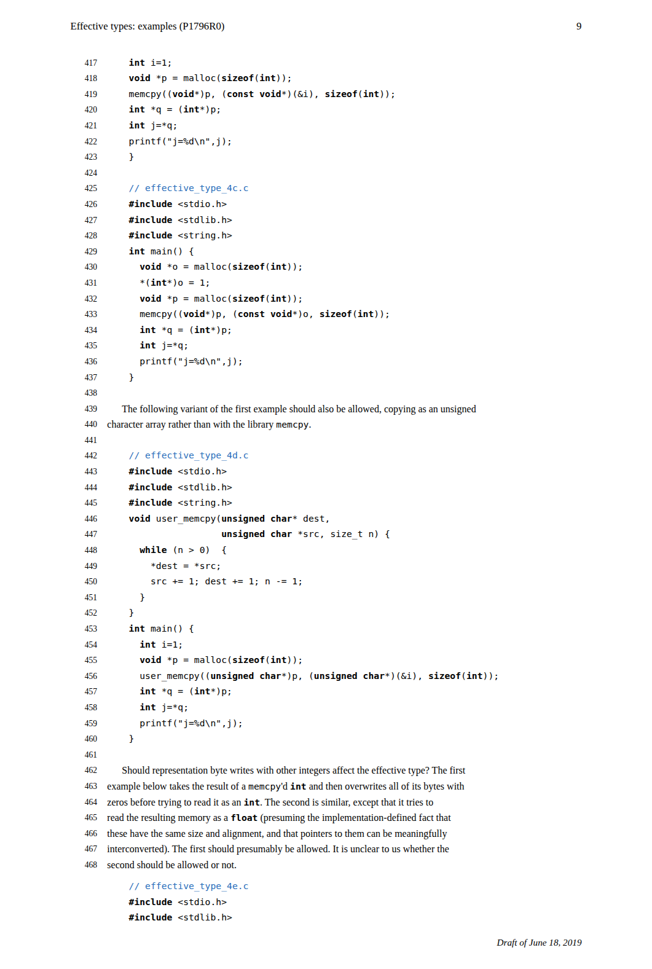Effective types: examples (P1796R0)
9
417
int i=1;
418
void *p = malloc(sizeof(int));
419
memcpy((void*)p, (const void*)(&i), sizeof(int));
420
int *q = (int*)p;
421
int j=*q;
422
printf("j=%d\n",j);
423
}
424
425
// effective_type_4c.c
426
#include <stdio.h>
427
#include <stdlib.h>
428
#include <string.h>
429
int main() {
430
void *o = malloc(sizeof(int));
431
*(int*)o = 1;
432
void *p = malloc(sizeof(int));
433
memcpy((void*)p, (const void*)o, sizeof(int));
434
int *q = (int*)p;
435
int j=*q;
436
printf("j=%d\n",j);
437
}
438
439
The following variant of the first example should also be allowed, copying as an unsigned
440
character array rather than with the library memcpy.
441
442
// effective_type_4d.c
443
#include <stdio.h>
444
#include <stdlib.h>
445
#include <string.h>
446
void user_memcpy(unsigned char* dest,
447
unsigned char *src, size_t n) {
448
while (n > 0) {
449
*dest = *src;
450
src += 1; dest += 1; n -= 1;
451
}
452
}
453
int main() {
454
int i=1;
455
void *p = malloc(sizeof(int));
456
user_memcpy((unsigned char*)p, (unsigned char*)(&i), sizeof(int));
457
int *q = (int*)p;
458
int j=*q;
459
printf("j=%d\n",j);
460
}
461
462
Should representation byte writes with other integers affect the effective type? The first
463
example below takes the result of a memcpy'd int and then overwrites all of its bytes with
464
zeros before trying to read it as an int. The second is similar, except that it tries to
465
read the resulting memory as a float (presuming the implementation-defined fact that
466
these have the same size and alignment, and that pointers to them can be meaningfully
467
interconverted). The first should presumably be allowed. It is unclear to us whether the
468
second should be allowed or not.
// effective_type_4e.c
#include <stdio.h>
#include <stdlib.h>
Draft of June 18, 2019